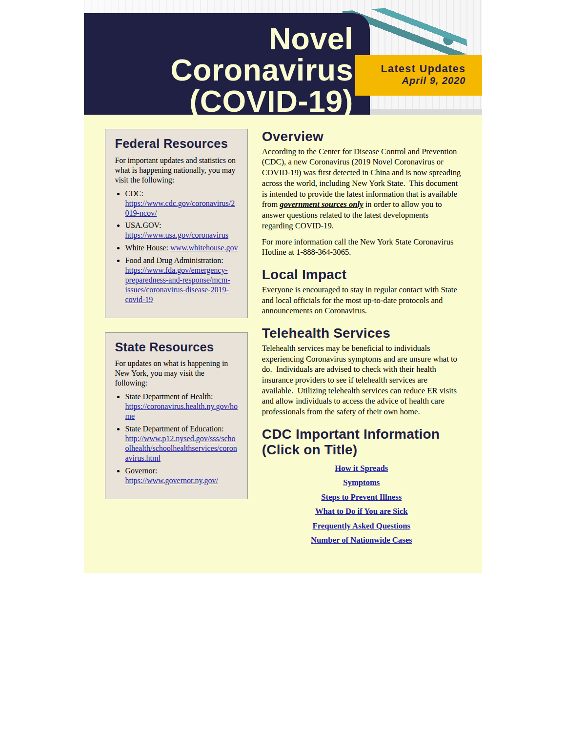Novel Coronavirus (COVID-19)
Latest Updates April 9, 2020
Federal Resources
For important updates and statistics on what is happening nationally, you may visit the following:
CDC: https://www.cdc.gov/coronavirus/2019-ncov/
USA.GOV: https://www.usa.gov/coronavirus
White House: www.whitehouse.gov
Food and Drug Administration: https://www.fda.gov/emergency-preparedness-and-response/mcm-issues/coronavirus-disease-2019-covid-19
State Resources
For updates on what is happening in New York, you may visit the following:
State Department of Health: https://coronavirus.health.ny.gov/home
State Department of Education: http://www.p12.nysed.gov/sss/schoolhealth/schoolhealthservices/coronavirus.html
Governor: https://www.governor.ny.gov/
Overview
According to the Center for Disease Control and Prevention (CDC), a new Coronavirus (2019 Novel Coronavirus or COVID-19) was first detected in China and is now spreading across the world, including New York State. This document is intended to provide the latest information that is available from government sources only in order to allow you to answer questions related to the latest developments regarding COVID-19.
For more information call the New York State Coronavirus Hotline at 1-888-364-3065.
Local Impact
Everyone is encouraged to stay in regular contact with State and local officials for the most up-to-date protocols and announcements on Coronavirus.
Telehealth Services
Telehealth services may be beneficial to individuals experiencing Coronavirus symptoms and are unsure what to do. Individuals are advised to check with their health insurance providers to see if telehealth services are available. Utilizing telehealth services can reduce ER visits and allow individuals to access the advice of health care professionals from the safety of their own home.
CDC Important Information (Click on Title)
How it Spreads Symptoms Steps to Prevent Illness What to Do if You are Sick Frequently Asked Questions Number of Nationwide Cases